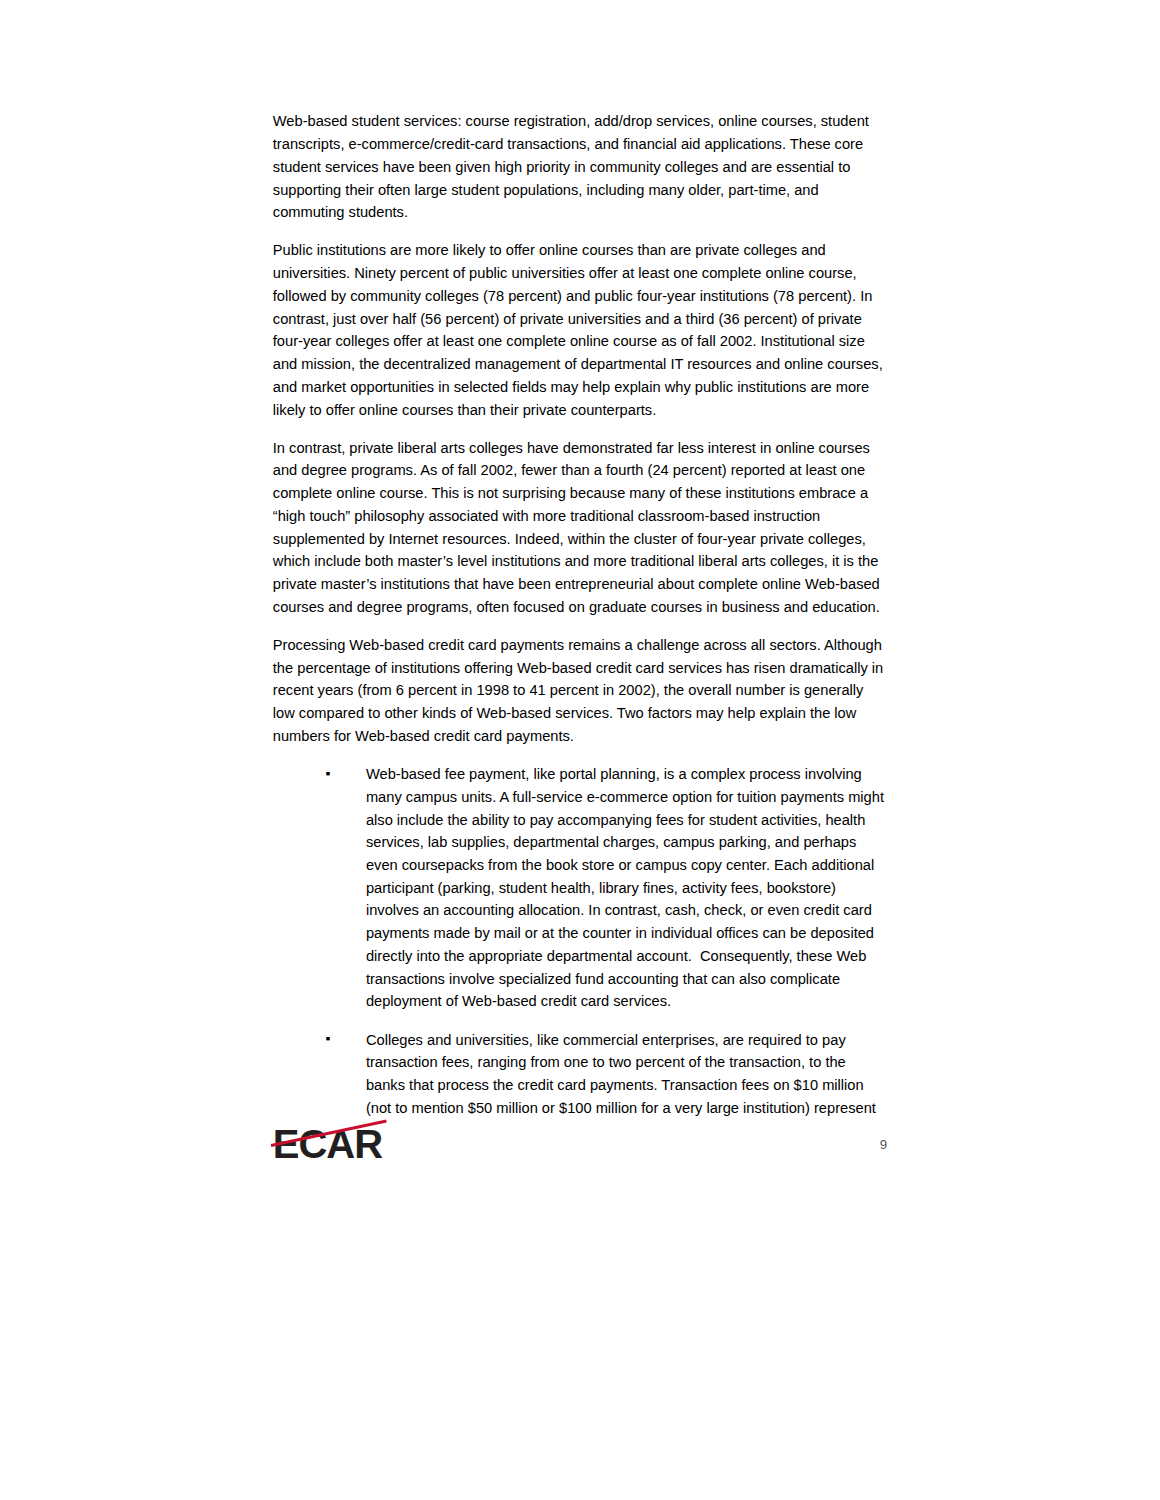Web-based student services: course registration, add/drop services, online courses, student transcripts, e-commerce/credit-card transactions, and financial aid applications. These core student services have been given high priority in community colleges and are essential to supporting their often large student populations, including many older, part-time, and commuting students.
Public institutions are more likely to offer online courses than are private colleges and universities. Ninety percent of public universities offer at least one complete online course, followed by community colleges (78 percent) and public four-year institutions (78 percent). In contrast, just over half (56 percent) of private universities and a third (36 percent) of private four-year colleges offer at least one complete online course as of fall 2002. Institutional size and mission, the decentralized management of departmental IT resources and online courses, and market opportunities in selected fields may help explain why public institutions are more likely to offer online courses than their private counterparts.
In contrast, private liberal arts colleges have demonstrated far less interest in online courses and degree programs. As of fall 2002, fewer than a fourth (24 percent) reported at least one complete online course. This is not surprising because many of these institutions embrace a “high touch” philosophy associated with more traditional classroom-based instruction supplemented by Internet resources. Indeed, within the cluster of four-year private colleges, which include both master’s level institutions and more traditional liberal arts colleges, it is the private master’s institutions that have been entrepreneurial about complete online Web-based courses and degree programs, often focused on graduate courses in business and education.
Processing Web-based credit card payments remains a challenge across all sectors. Although the percentage of institutions offering Web-based credit card services has risen dramatically in recent years (from 6 percent in 1998 to 41 percent in 2002), the overall number is generally low compared to other kinds of Web-based services. Two factors may help explain the low numbers for Web-based credit card payments.
Web-based fee payment, like portal planning, is a complex process involving many campus units. A full-service e-commerce option for tuition payments might also include the ability to pay accompanying fees for student activities, health services, lab supplies, departmental charges, campus parking, and perhaps even coursepacks from the book store or campus copy center. Each additional participant (parking, student health, library fines, activity fees, bookstore) involves an accounting allocation. In contrast, cash, check, or even credit card payments made by mail or at the counter in individual offices can be deposited directly into the appropriate departmental account. Consequently, these Web transactions involve specialized fund accounting that can also complicate deployment of Web-based credit card services.
Colleges and universities, like commercial enterprises, are required to pay transaction fees, ranging from one to two percent of the transaction, to the banks that process the credit card payments. Transaction fees on $10 million (not to mention $50 million or $100 million for a very large institution) represent
ECAR
9